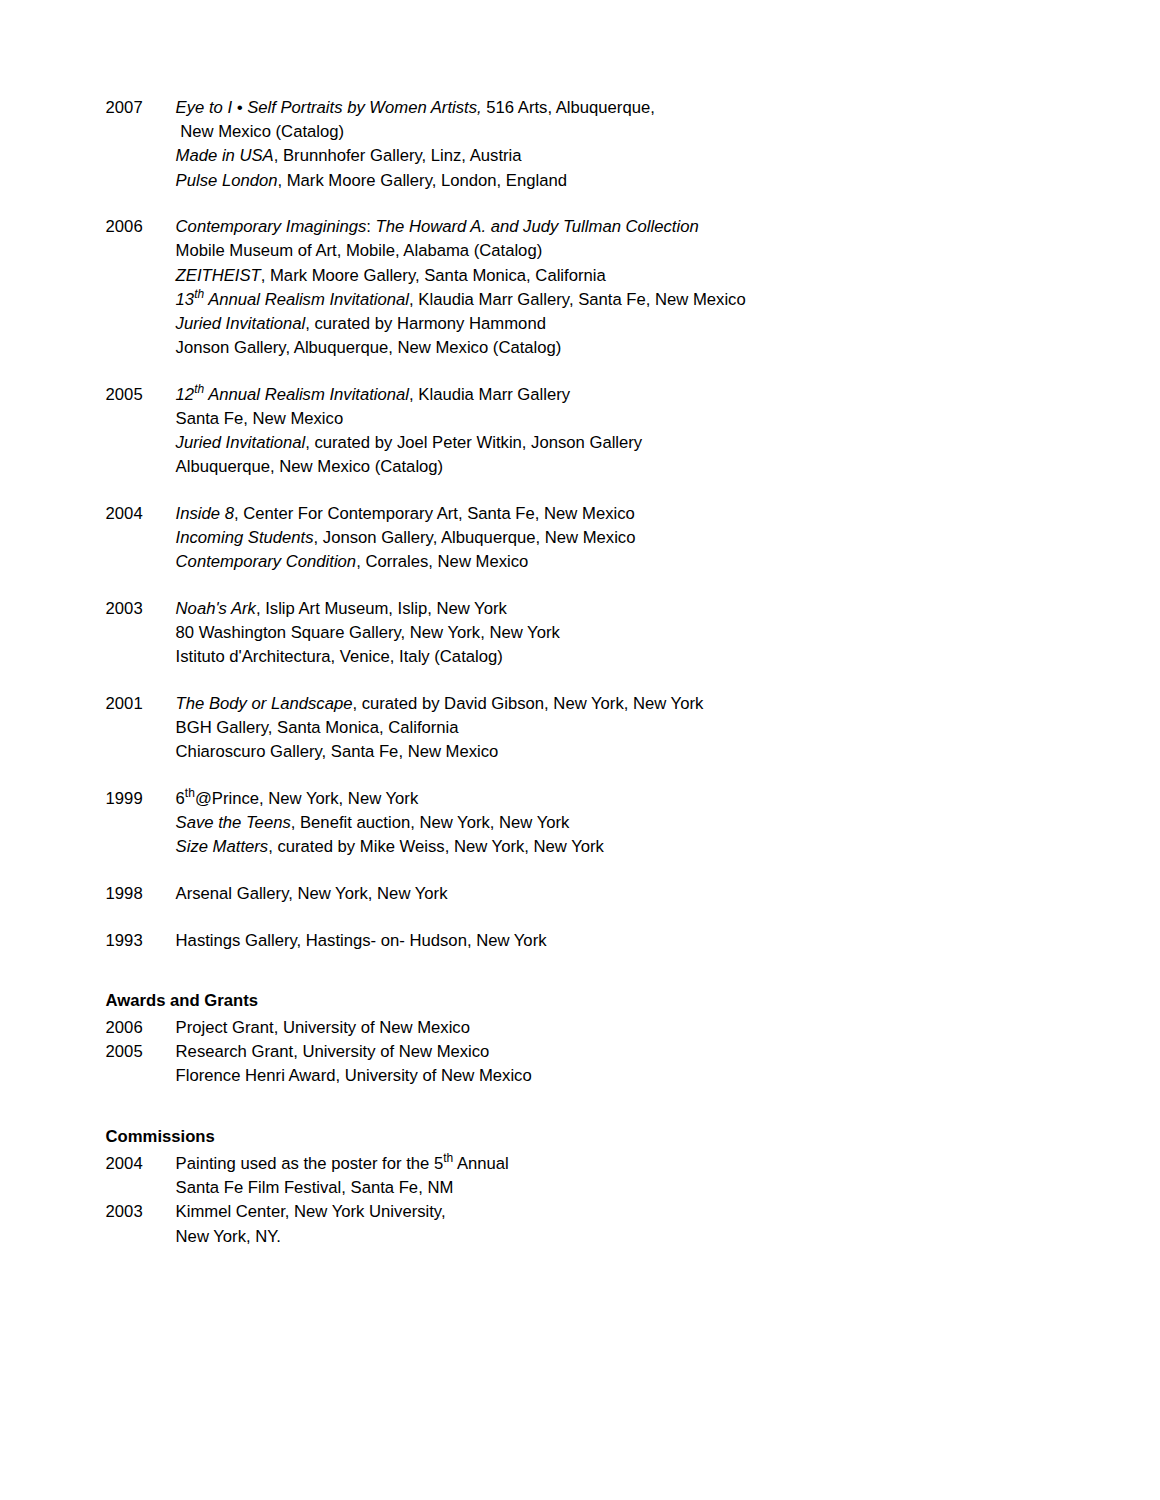2007
Eye to I • Self Portraits by Women Artists, 516 Arts, Albuquerque,
New Mexico (Catalog)
Made in USA, Brunnhofer Gallery, Linz, Austria
Pulse London, Mark Moore Gallery, London, England
2006
Contemporary Imaginings: The Howard A. and Judy Tullman Collection
Mobile Museum of Art, Mobile, Alabama (Catalog)
ZEITHEIST, Mark Moore Gallery, Santa Monica, California
13th Annual Realism Invitational, Klaudia Marr Gallery, Santa Fe, New Mexico
Juried Invitational, curated by Harmony Hammond
Jonson Gallery, Albuquerque, New Mexico (Catalog)
2005
12th Annual Realism Invitational, Klaudia Marr Gallery
Santa Fe, New Mexico
Juried Invitational, curated by Joel Peter Witkin, Jonson Gallery
Albuquerque, New Mexico (Catalog)
2004
Inside 8, Center For Contemporary Art, Santa Fe, New Mexico
Incoming Students, Jonson Gallery, Albuquerque, New Mexico
Contemporary Condition, Corrales, New Mexico
2003
Noah's Ark, Islip Art Museum, Islip, New York
80 Washington Square Gallery, New York, New York
Istituto d'Architectura, Venice, Italy (Catalog)
2001
The Body or Landscape, curated by David Gibson, New York, New York
BGH Gallery, Santa Monica, California
Chiaroscuro Gallery, Santa Fe, New Mexico
1999
6th@Prince, New York, New York
Save the Teens, Benefit auction, New York, New York
Size Matters, curated by Mike Weiss, New York, New York
1998
Arsenal Gallery, New York, New York
1993
Hastings Gallery, Hastings- on- Hudson, New York
Awards and Grants
2006
Project Grant, University of New Mexico
2005
Research Grant, University of New Mexico
Florence Henri Award, University of New Mexico
Commissions
2004
Painting used as the poster for the 5th Annual
Santa Fe Film Festival, Santa Fe, NM
2003
Kimmel Center, New York University,
New York, NY.